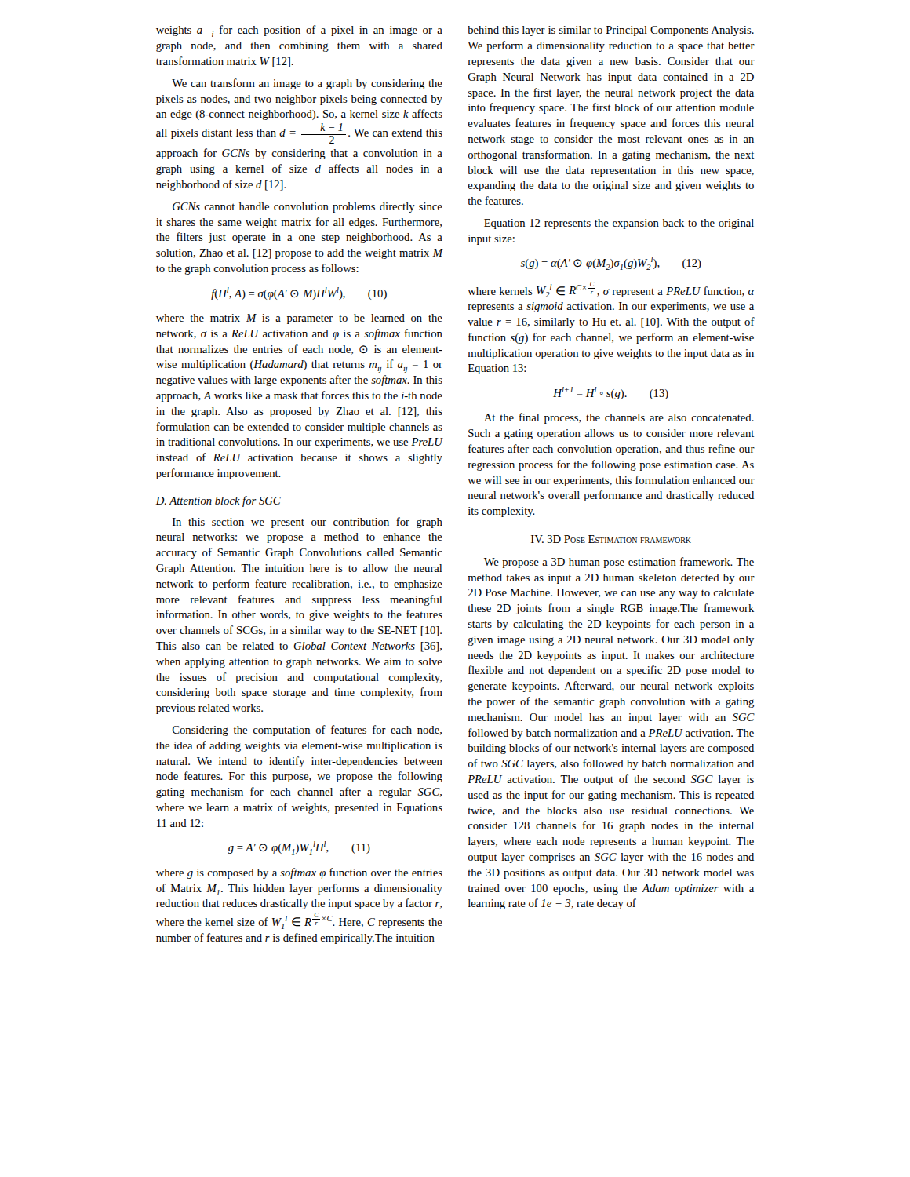weights a⃗i for each position of a pixel in an image or a graph node, and then combining them with a shared transformation matrix W [12].
We can transform an image to a graph by considering the pixels as nodes, and two neighbor pixels being connected by an edge (8-connect neighborhood). So, a kernel size k affects all pixels distant less than d = k − 12. We can extend this approach for GCNs by considering that a convolution in a graph using a kernel of size d affects all nodes in a neighborhood of size d [12].
GCNs cannot handle convolution problems directly since it shares the same weight matrix for all edges. Furthermore, the filters just operate in a one step neighborhood. As a solution, Zhao et al. [12] propose to add the weight matrix M to the graph convolution process as follows:
f(Hl, A) = σ(φ(A′ ⊙ M)HlWl), (10)
where the matrix M is a parameter to be learned on the network, σ is a ReLU activation and φ is a softmax function that normalizes the entries of each node, ⊙ is an element-wise multiplication (Hadamard) that returns mij if aij = 1 or negative values with large exponents after the softmax. In this approach, A works like a mask that forces this to the i-th node in the graph. Also as proposed by Zhao et al. [12], this formulation can be extended to consider multiple channels as in traditional convolutions. In our experiments, we use PreLU instead of ReLU activation because it shows a slightly performance improvement.
D. Attention block for SGC
In this section we present our contribution for graph neural networks: we propose a method to enhance the accuracy of Semantic Graph Convolutions called Semantic Graph Attention. The intuition here is to allow the neural network to perform feature recalibration, i.e., to emphasize more relevant features and suppress less meaningful information. In other words, to give weights to the features over channels of SCGs, in a similar way to the SE-NET [10]. This also can be related to Global Context Networks [36], when applying attention to graph networks. We aim to solve the issues of precision and computational complexity, considering both space storage and time complexity, from previous related works.
Considering the computation of features for each node, the idea of adding weights via element-wise multiplication is natural. We intend to identify inter-dependencies between node features. For this purpose, we propose the following gating mechanism for each channel after a regular SGC, where we learn a matrix of weights, presented in Equations 11 and 12:
g = A′ ⊙ φ(M1)W1lHl, (11)
where g is composed by a softmax φ function over the entries of Matrix M1. This hidden layer performs a dimensionality reduction that reduces drastically the input space by a factor r, where the kernel size of W1l ∈ RCr×C. Here, C represents the number of features and r is defined empirically.The intuition
behind this layer is similar to Principal Components Analysis. We perform a dimensionality reduction to a space that better represents the data given a new basis. Consider that our Graph Neural Network has input data contained in a 2D space. In the first layer, the neural network project the data into frequency space. The first block of our attention module evaluates features in frequency space and forces this neural network stage to consider the most relevant ones as in an orthogonal transformation. In a gating mechanism, the next block will use the data representation in this new space, expanding the data to the original size and given weights to the features.
Equation 12 represents the expansion back to the original input size:
s(g) = α(A′ ⊙ φ(M2)σ1(g)W2l), (12)
where kernels W2l ∈ RC×Cr, σ represent a PReLU function, α represents a sigmoid activation. In our experiments, we use a value r = 16, similarly to Hu et. al. [10]. With the output of function s(g) for each channel, we perform an element-wise multiplication operation to give weights to the input data as in Equation 13:
Hl+1 = Hl ◦ s(g). (13)
At the final process, the channels are also concatenated. Such a gating operation allows us to consider more relevant features after each convolution operation, and thus refine our regression process for the following pose estimation case. As we will see in our experiments, this formulation enhanced our neural network's overall performance and drastically reduced its complexity.
IV. 3D Pose Estimation framework
We propose a 3D human pose estimation framework. The method takes as input a 2D human skeleton detected by our 2D Pose Machine. However, we can use any way to calculate these 2D joints from a single RGB image.The framework starts by calculating the 2D keypoints for each person in a given image using a 2D neural network. Our 3D model only needs the 2D keypoints as input. It makes our architecture flexible and not dependent on a specific 2D pose model to generate keypoints. Afterward, our neural network exploits the power of the semantic graph convolution with a gating mechanism. Our model has an input layer with an SGC followed by batch normalization and a PReLU activation. The building blocks of our network's internal layers are composed of two SGC layers, also followed by batch normalization and PReLU activation. The output of the second SGC layer is used as the input for our gating mechanism. This is repeated twice, and the blocks also use residual connections. We consider 128 channels for 16 graph nodes in the internal layers, where each node represents a human keypoint. The output layer comprises an SGC layer with the 16 nodes and the 3D positions as output data. Our 3D network model was trained over 100 epochs, using the Adam optimizer with a learning rate of 1e − 3, rate decay of